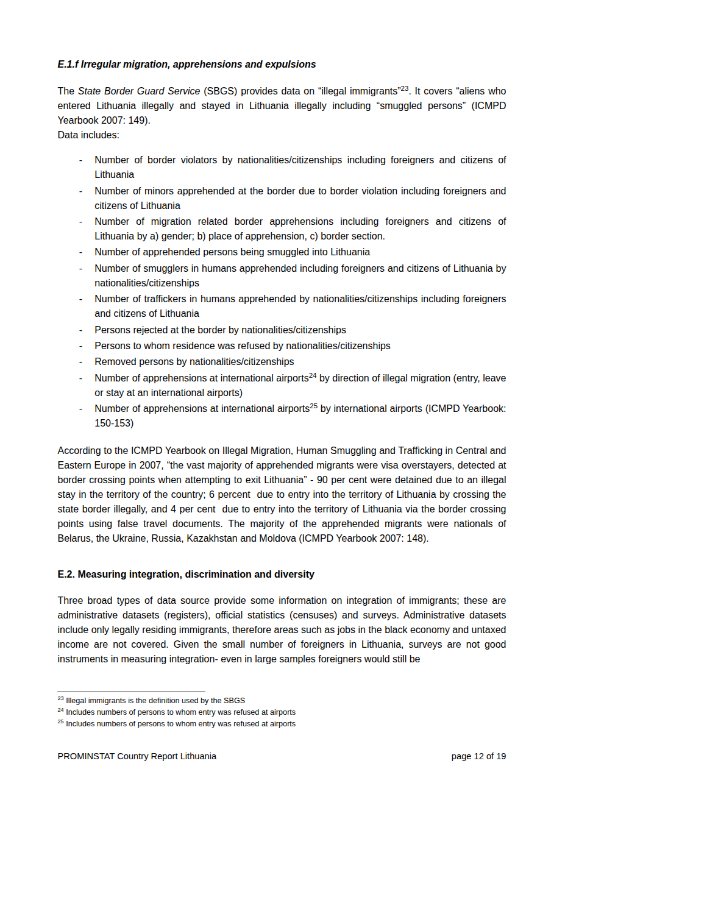E.1.f Irregular migration, apprehensions and expulsions
The State Border Guard Service (SBGS) provides data on “illegal immigrants”23. It covers “aliens who entered Lithuania illegally and stayed in Lithuania illegally including “smuggled persons” (ICMPD Yearbook 2007: 149).
Data includes:
Number of border violators by nationalities/citizenships including foreigners and citizens of Lithuania
Number of minors apprehended at the border due to border violation including foreigners and citizens of Lithuania
Number of migration related border apprehensions including foreigners and citizens of Lithuania by a) gender; b) place of apprehension, c) border section.
Number of apprehended persons being smuggled into Lithuania
Number of smugglers in humans apprehended including foreigners and citizens of Lithuania by nationalities/citizenships
Number of traffickers in humans apprehended by nationalities/citizenships including foreigners and citizens of Lithuania
Persons rejected at the border by nationalities/citizenships
Persons to whom residence was refused by nationalities/citizenships
Removed persons by nationalities/citizenships
Number of apprehensions at international airports24 by direction of illegal migration (entry, leave or stay at an international airports)
Number of apprehensions at international airports25 by international airports (ICMPD Yearbook: 150-153)
According to the ICMPD Yearbook on Illegal Migration, Human Smuggling and Trafficking in Central and Eastern Europe in 2007, “the vast majority of apprehended migrants were visa overstayers, detected at border crossing points when attempting to exit Lithuania” - 90 per cent were detained due to an illegal stay in the territory of the country; 6 percent due to entry into the territory of Lithuania by crossing the state border illegally, and 4 per cent due to entry into the territory of Lithuania via the border crossing points using false travel documents. The majority of the apprehended migrants were nationals of Belarus, the Ukraine, Russia, Kazakhstan and Moldova (ICMPD Yearbook 2007: 148).
E.2. Measuring integration, discrimination and diversity
Three broad types of data source provide some information on integration of immigrants; these are administrative datasets (registers), official statistics (censuses) and surveys. Administrative datasets include only legally residing immigrants, therefore areas such as jobs in the black economy and untaxed income are not covered. Given the small number of foreigners in Lithuania, surveys are not good instruments in measuring integration- even in large samples foreigners would still be
23 Illegal immigrants is the definition used by the SBGS
24 Includes numbers of persons to whom entry was refused at airports
25 Includes numbers of persons to whom entry was refused at airports
PROMINSTAT Country Report Lithuania page 12 of 19